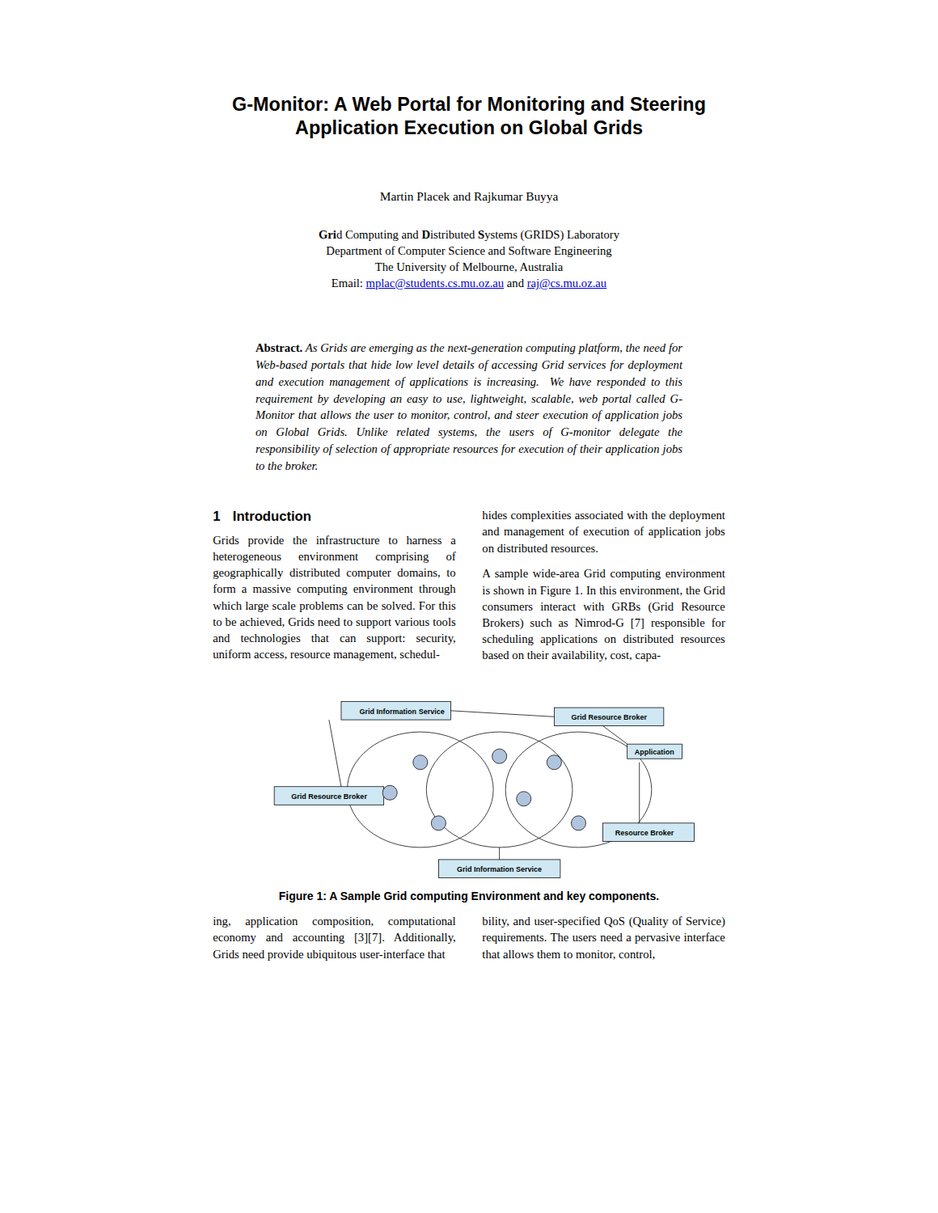G-Monitor: A Web Portal for Monitoring and Steering
Application Execution on Global Grids
Martin Placek and Rajkumar Buyya
Grid Computing and Distributed Systems (GRIDS) Laboratory
Department of Computer Science and Software Engineering
The University of Melbourne, Australia
Email: mplac@students.cs.mu.oz.au and raj@cs.mu.oz.au
Abstract. As Grids are emerging as the next-generation computing platform, the need for Web-based portals that hide low level details of accessing Grid services for deployment and execution management of applications is increasing. We have responded to this requirement by developing an easy to use, lightweight, scalable, web portal called G-Monitor that allows the user to monitor, control, and steer execution of application jobs on Global Grids. Unlike related systems, the users of G-monitor delegate the responsibility of selection of appropriate resources for execution of their application jobs to the broker.
1 Introduction
Grids provide the infrastructure to harness a heterogeneous environment comprising of geographically distributed computer domains, to form a massive computing environment through which large scale problems can be solved. For this to be achieved, Grids need to support various tools and technologies that can support: security, uniform access, resource management, schedul-
hides complexities associated with the deployment and management of execution of application jobs on distributed resources.
A sample wide-area Grid computing environment is shown in Figure 1. In this environment, the Grid consumers interact with GRBs (Grid Resource Brokers) such as Nimrod-G [7] responsible for scheduling applications on distributed resources based on their availability, cost, capa-
Figure 1: A Sample Grid computing Environment and key components.
ing, application composition, computational economy and accounting [3][7]. Additionally, Grids need provide ubiquitous user-interface that
bility, and user-specified QoS (Quality of Service) requirements. The users need a pervasive interface that allows them to monitor, control,